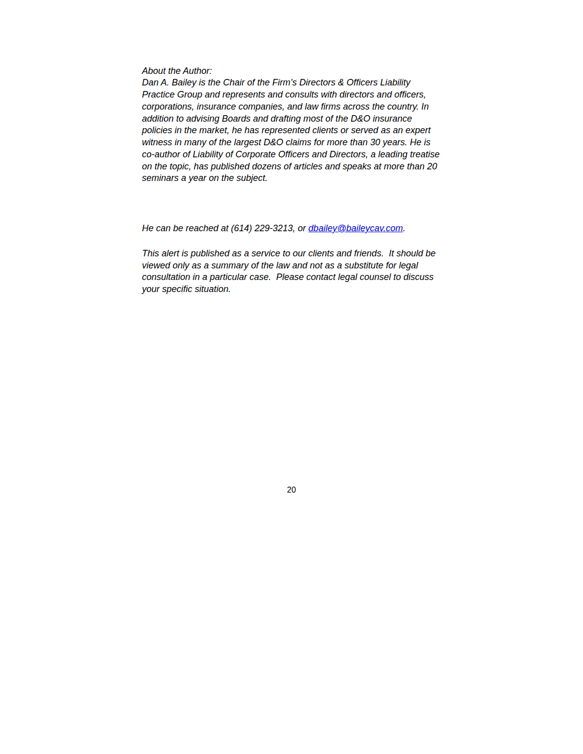About the Author:
Dan A. Bailey is the Chair of the Firm’s Directors & Officers Liability Practice Group and represents and consults with directors and officers, corporations, insurance companies, and law firms across the country. In addition to advising Boards and drafting most of the D&O insurance policies in the market, he has represented clients or served as an expert witness in many of the largest D&O claims for more than 30 years. He is co-author of Liability of Corporate Officers and Directors, a leading treatise on the topic, has published dozens of articles and speaks at more than 20 seminars a year on the subject.
He can be reached at (614) 229-3213, or dbailey@baileycav.com.
This alert is published as a service to our clients and friends. It should be viewed only as a summary of the law and not as a substitute for legal consultation in a particular case. Please contact legal counsel to discuss your specific situation.
20